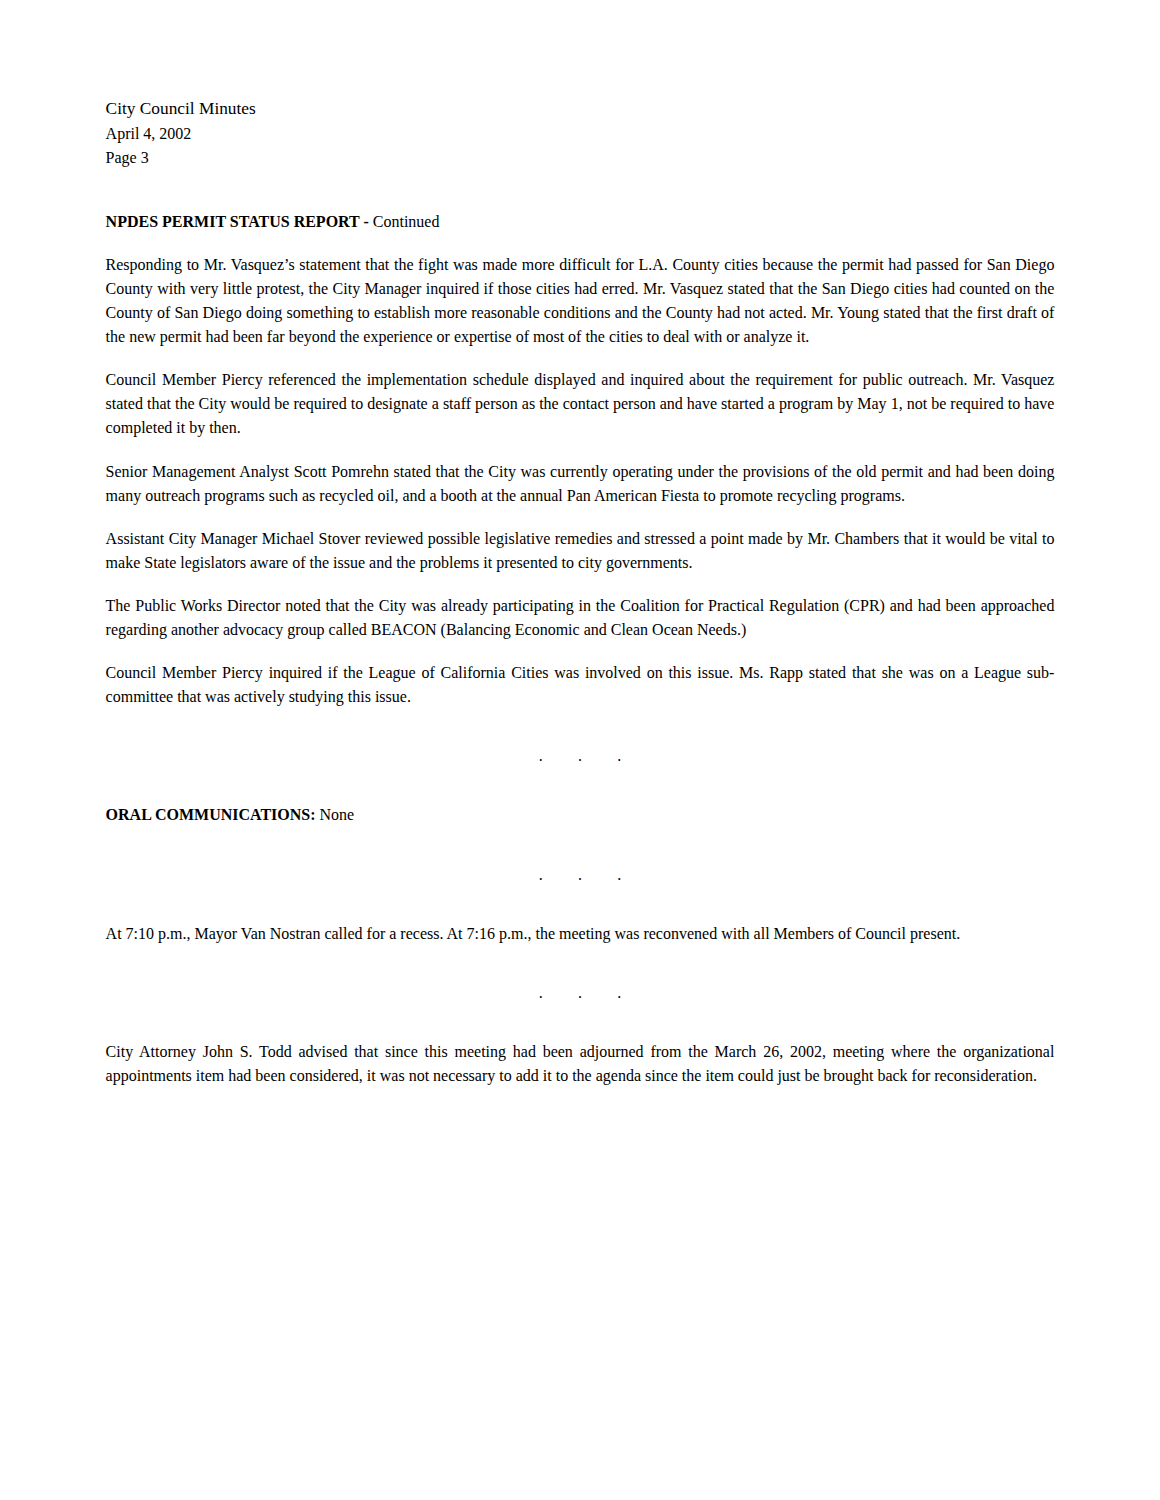City Council Minutes
April 4, 2002
Page 3
NPDES PERMIT STATUS REPORT - Continued
Responding to Mr. Vasquez’s statement that the fight was made more difficult for L.A. County cities because the permit had passed for San Diego County with very little protest, the City Manager inquired if those cities had erred. Mr. Vasquez stated that the San Diego cities had counted on the County of San Diego doing something to establish more reasonable conditions and the County had not acted. Mr. Young stated that the first draft of the new permit had been far beyond the experience or expertise of most of the cities to deal with or analyze it.
Council Member Piercy referenced the implementation schedule displayed and inquired about the requirement for public outreach. Mr. Vasquez stated that the City would be required to designate a staff person as the contact person and have started a program by May 1, not be required to have completed it by then.
Senior Management Analyst Scott Pomrehn stated that the City was currently operating under the provisions of the old permit and had been doing many outreach programs such as recycled oil, and a booth at the annual Pan American Fiesta to promote recycling programs.
Assistant City Manager Michael Stover reviewed possible legislative remedies and stressed a point made by Mr. Chambers that it would be vital to make State legislators aware of the issue and the problems it presented to city governments.
The Public Works Director noted that the City was already participating in the Coalition for Practical Regulation (CPR) and had been approached regarding another advocacy group called BEACON (Balancing Economic and Clean Ocean Needs.)
Council Member Piercy inquired if the League of California Cities was involved on this issue. Ms. Rapp stated that she was on a League sub-committee that was actively studying this issue.
...
ORAL COMMUNICATIONS: None
...
At 7:10 p.m., Mayor Van Nostran called for a recess. At 7:16 p.m., the meeting was reconvened with all Members of Council present.
...
City Attorney John S. Todd advised that since this meeting had been adjourned from the March 26, 2002, meeting where the organizational appointments item had been considered, it was not necessary to add it to the agenda since the item could just be brought back for reconsideration.